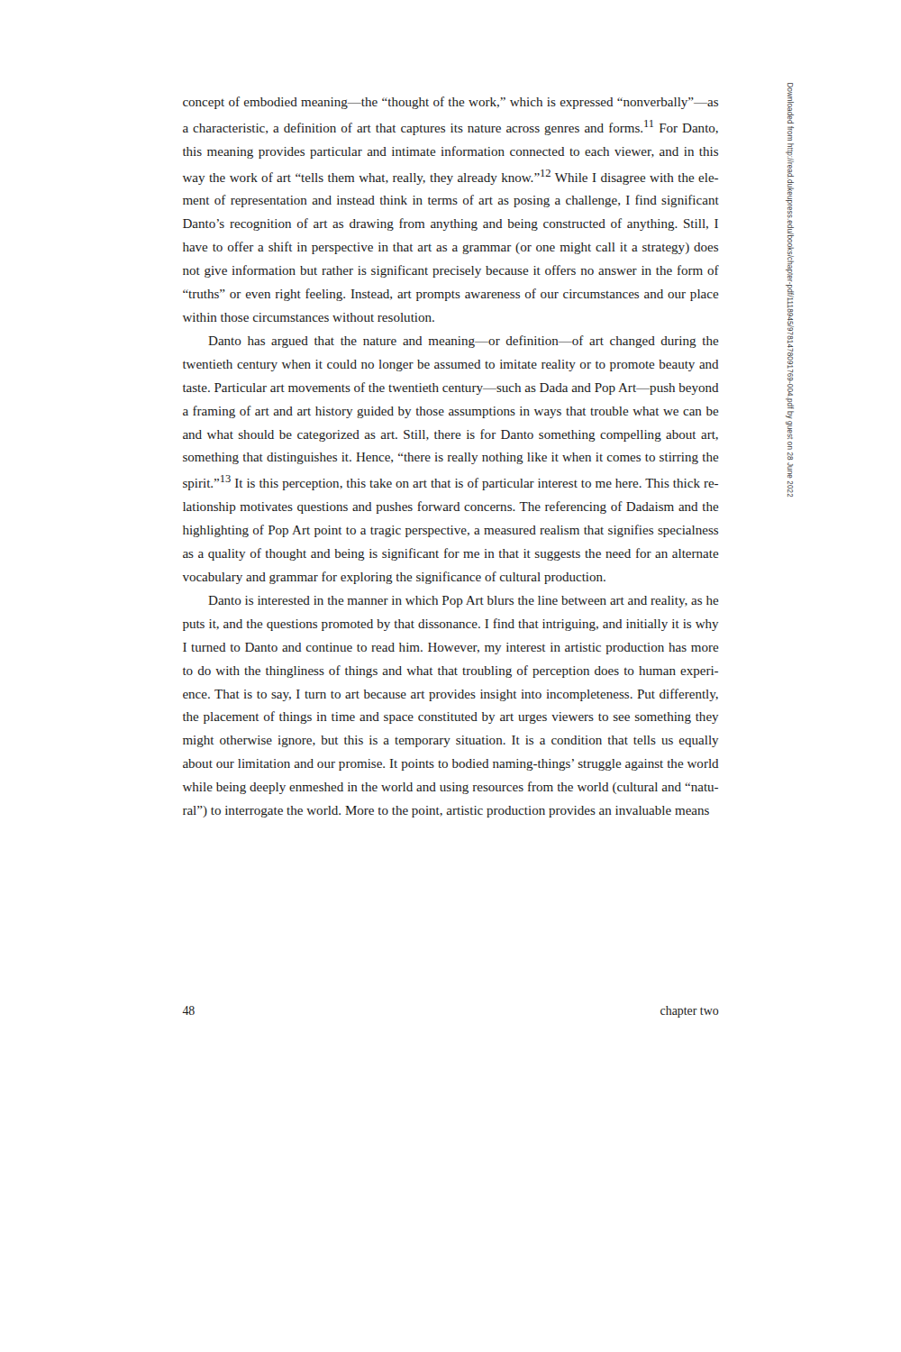Downloaded from http://read.dukeupress.edu/books/chapter-pdf/1118945/9781478091769-004.pdf by guest on 28 June 2022
concept of embodied meaning—the “thought of the work,” which is expressed “nonverbally”—as a characteristic, a definition of art that captures its nature across genres and forms.11 For Danto, this meaning provides particular and intimate information connected to each viewer, and in this way the work of art “tells them what, really, they already know.”12 While I disagree with the element of representation and instead think in terms of art as posing a challenge, I find significant Danto’s recognition of art as drawing from anything and being constructed of anything. Still, I have to offer a shift in perspective in that art as a grammar (or one might call it a strategy) does not give information but rather is significant precisely because it offers no answer in the form of “truths” or even right feeling. Instead, art prompts awareness of our circumstances and our place within those circumstances without resolution.
Danto has argued that the nature and meaning—or definition—of art changed during the twentieth century when it could no longer be assumed to imitate reality or to promote beauty and taste. Particular art movements of the twentieth century—such as Dada and Pop Art—push beyond a framing of art and art history guided by those assumptions in ways that trouble what we can be and what should be categorized as art. Still, there is for Danto something compelling about art, something that distinguishes it. Hence, “there is really nothing like it when it comes to stirring the spirit.”13 It is this perception, this take on art that is of particular interest to me here. This thick relationship motivates questions and pushes forward concerns. The referencing of Dadaism and the highlighting of Pop Art point to a tragic perspective, a measured realism that signifies specialness as a quality of thought and being is significant for me in that it suggests the need for an alternate vocabulary and grammar for exploring the significance of cultural production.
Danto is interested in the manner in which Pop Art blurs the line between art and reality, as he puts it, and the questions promoted by that dissonance. I find that intriguing, and initially it is why I turned to Danto and continue to read him. However, my interest in artistic production has more to do with the thingliness of things and what that troubling of perception does to human experience. That is to say, I turn to art because art provides insight into incompleteness. Put differently, the placement of things in time and space constituted by art urges viewers to see something they might otherwise ignore, but this is a temporary situation. It is a condition that tells us equally about our limitation and our promise. It points to bodied naming-things’ struggle against the world while being deeply enmeshed in the world and using resources from the world (cultural and “natural”) to interrogate the world. More to the point, artistic production provides an invaluable means
48 chapter two